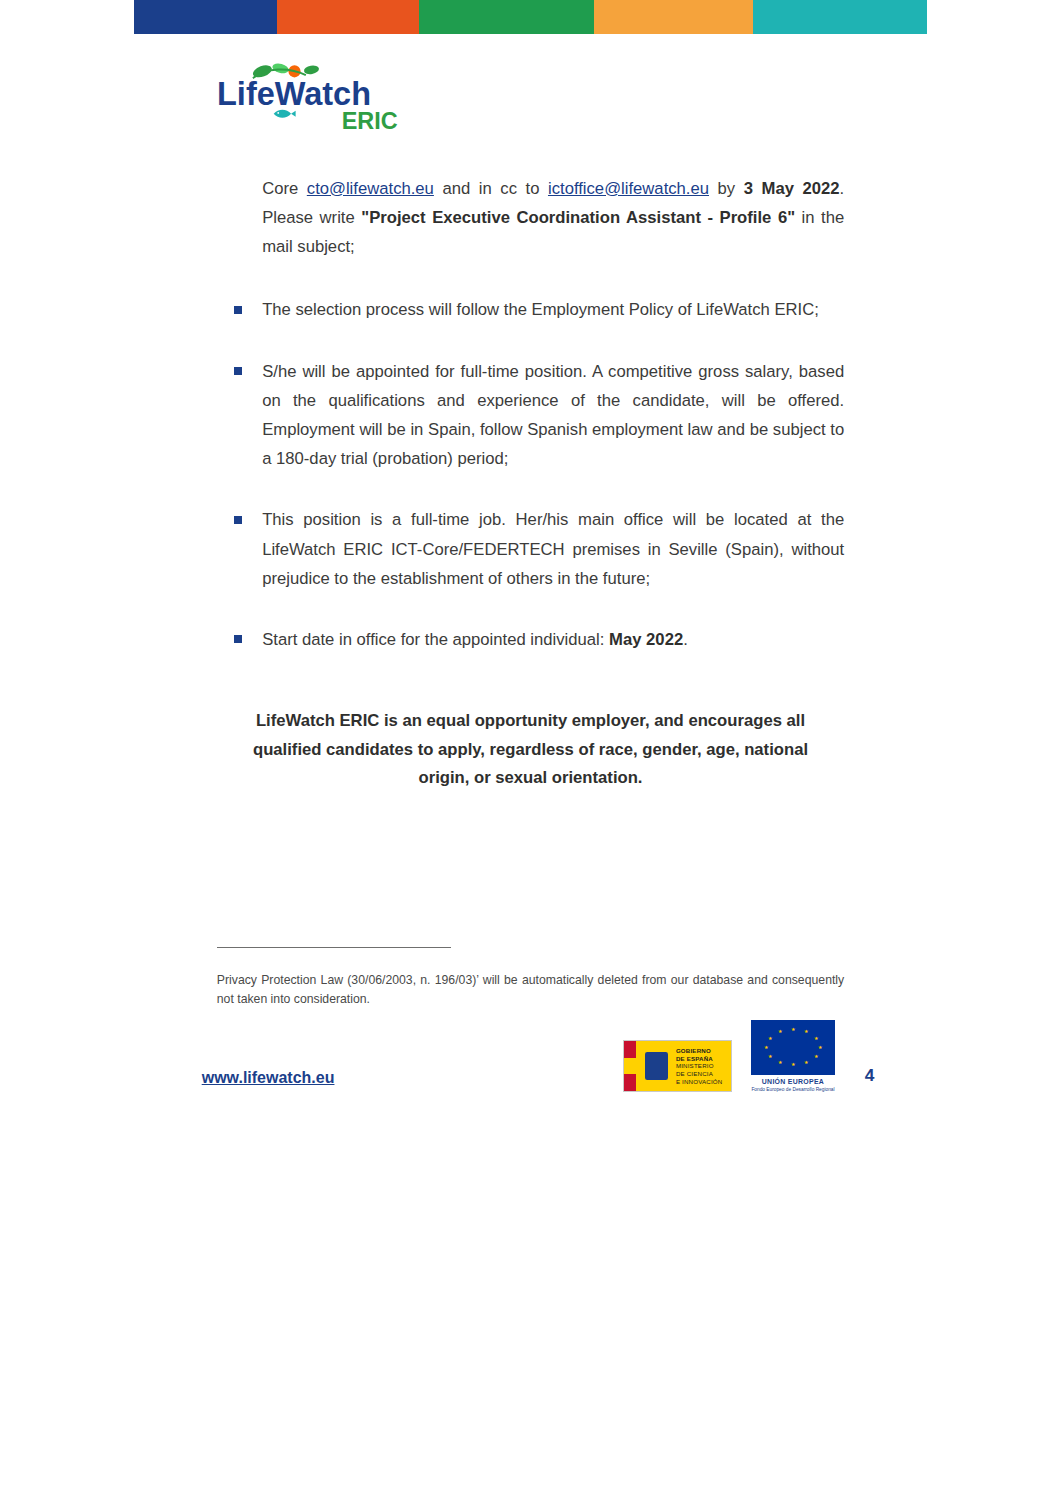LifeWatch ERIC
Core cto@lifewatch.eu and in cc to ictoffice@lifewatch.eu by 3 May 2022. Please write "Project Executive Coordination Assistant - Profile 6" in the mail subject;
The selection process will follow the Employment Policy of LifeWatch ERIC;
S/he will be appointed for full-time position. A competitive gross salary, based on the qualifications and experience of the candidate, will be offered. Employment will be in Spain, follow Spanish employment law and be subject to a 180-day trial (probation) period;
This position is a full-time job. Her/his main office will be located at the LifeWatch ERIC ICT-Core/FEDERTECH premises in Seville (Spain), without prejudice to the establishment of others in the future;
Start date in office for the appointed individual: May 2022.
LifeWatch ERIC is an equal opportunity employer, and encourages all qualified candidates to apply, regardless of race, gender, age, national origin, or sexual orientation.
Privacy Protection Law (30/06/2003, n. 196/03)’ will be automatically deleted from our database and consequently not taken into consideration.
www.lifewatch.eu
Gobierno
de España
Ministerio
de Ciencia
e Innovación
★ ★ ★ ★ ★ ★ ★ ★ ★ ★ ★ ★
UNIÓN EUROPEA
Fondo Europeo de Desarrollo Regional
4